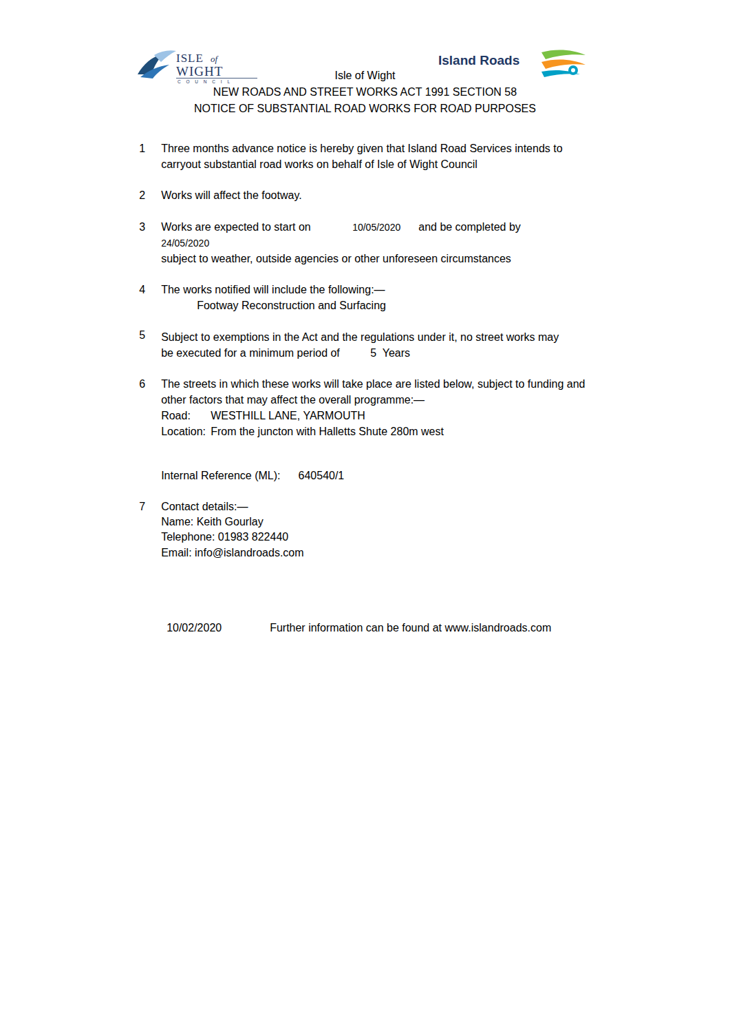ISLE of WIGHT C O U N C I L Island Roads
Isle of Wight
NEW ROADS AND STREET WORKS ACT 1991 SECTION 58
NOTICE OF SUBSTANTIAL ROAD WORKS FOR ROAD PURPOSES
1 Three months advance notice is hereby given that Island Road Services intends to carryout substantial road works on behalf of Isle of Wight Council
2 Works will affect the footway.
3 Works are expected to start on 10/05/2020 and be completed by 24/05/2020
subject to weather, outside agencies or other unforeseen circumstances
4 The works notified will include the following:—
Footway Reconstruction and Surfacing
5 Subject to exemptions in the Act and the regulations under it, no street works may
be executed for a minimum period of 5 Years
6 The streets in which these works will take place are listed below, subject to funding and other factors that may affect the overall programme:—
Road: WESTHILL LANE, YARMOUTH
Location: From the juncton with Halletts Shute 280m west
Internal Reference (ML): 640540/1
7 Contact details:—
Name: Keith Gourlay
Telephone: 01983 822440
Email: info@islandroads.com
10/02/2020 Further information can be found at www.islandroads.com